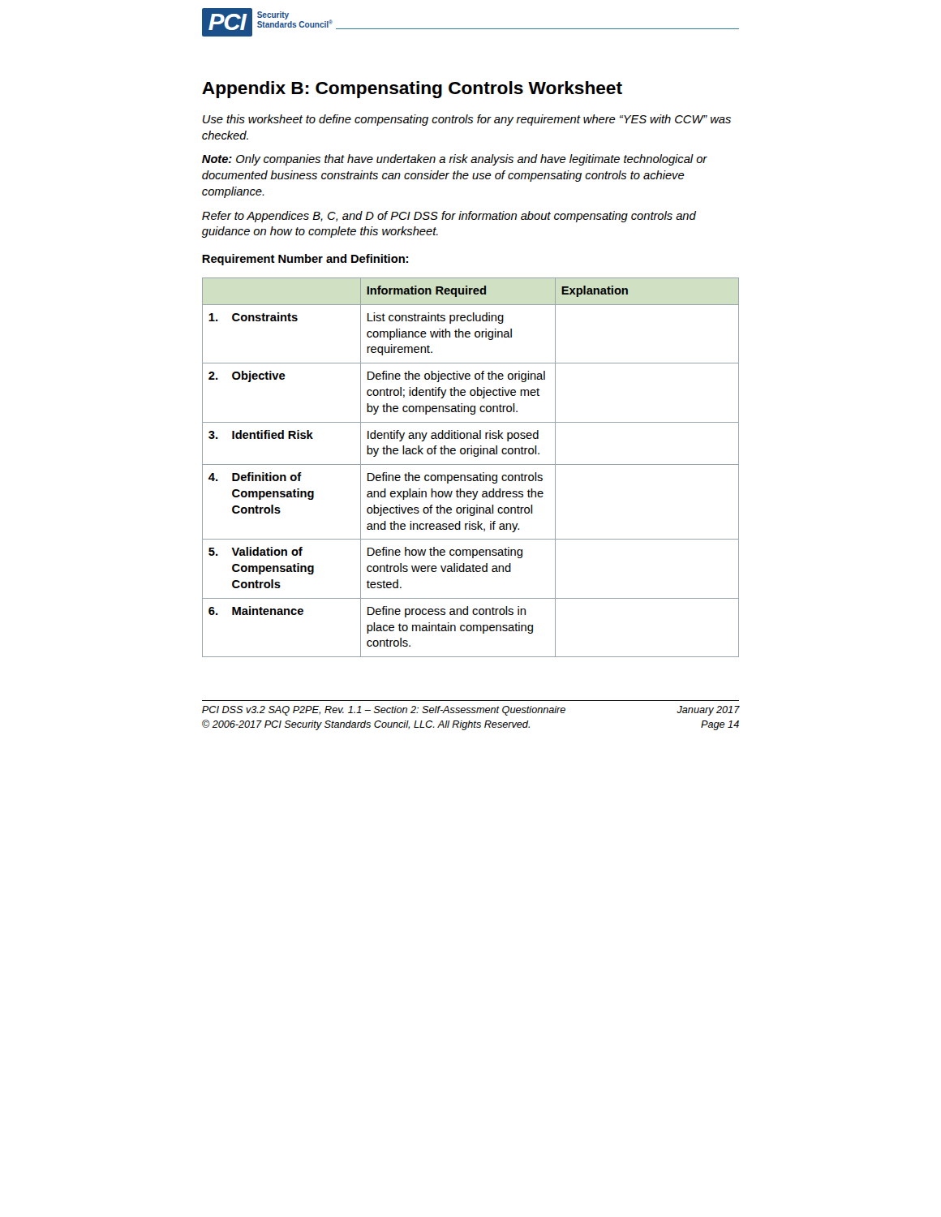PCI
Security
Standards Council®
Appendix B: Compensating Controls Worksheet
Use this worksheet to define compensating controls for any requirement where “YES with CCW” was checked.
Note: Only companies that have undertaken a risk analysis and have legitimate technological or documented business constraints can consider the use of compensating controls to achieve compliance.
Refer to Appendices B, C, and D of PCI DSS for information about compensating controls and guidance on how to complete this worksheet.
Requirement Number and Definition:
| | Information Required | Explanation |
| --- | --- | --- |
| 1. Constraints | List constraints precluding compliance with the original requirement. | |
| 2. Objective | Define the objective of the original control; identify the objective met by the compensating control. | |
| 3. Identified Risk | Identify any additional risk posed by the lack of the original control. | |
| 4. Definition of Compensating Controls | Define the compensating controls and explain how they address the objectives of the original control and the increased risk, if any. | |
| 5. Validation of Compensating Controls | Define how the compensating controls were validated and tested. | |
| 6. Maintenance | Define process and controls in place to maintain compensating controls. | |
PCI DSS v3.2 SAQ P2PE, Rev. 1.1 – Section 2: Self-Assessment Questionnaire
January 2017
© 2006-2017 PCI Security Standards Council, LLC. All Rights Reserved.
Page 14